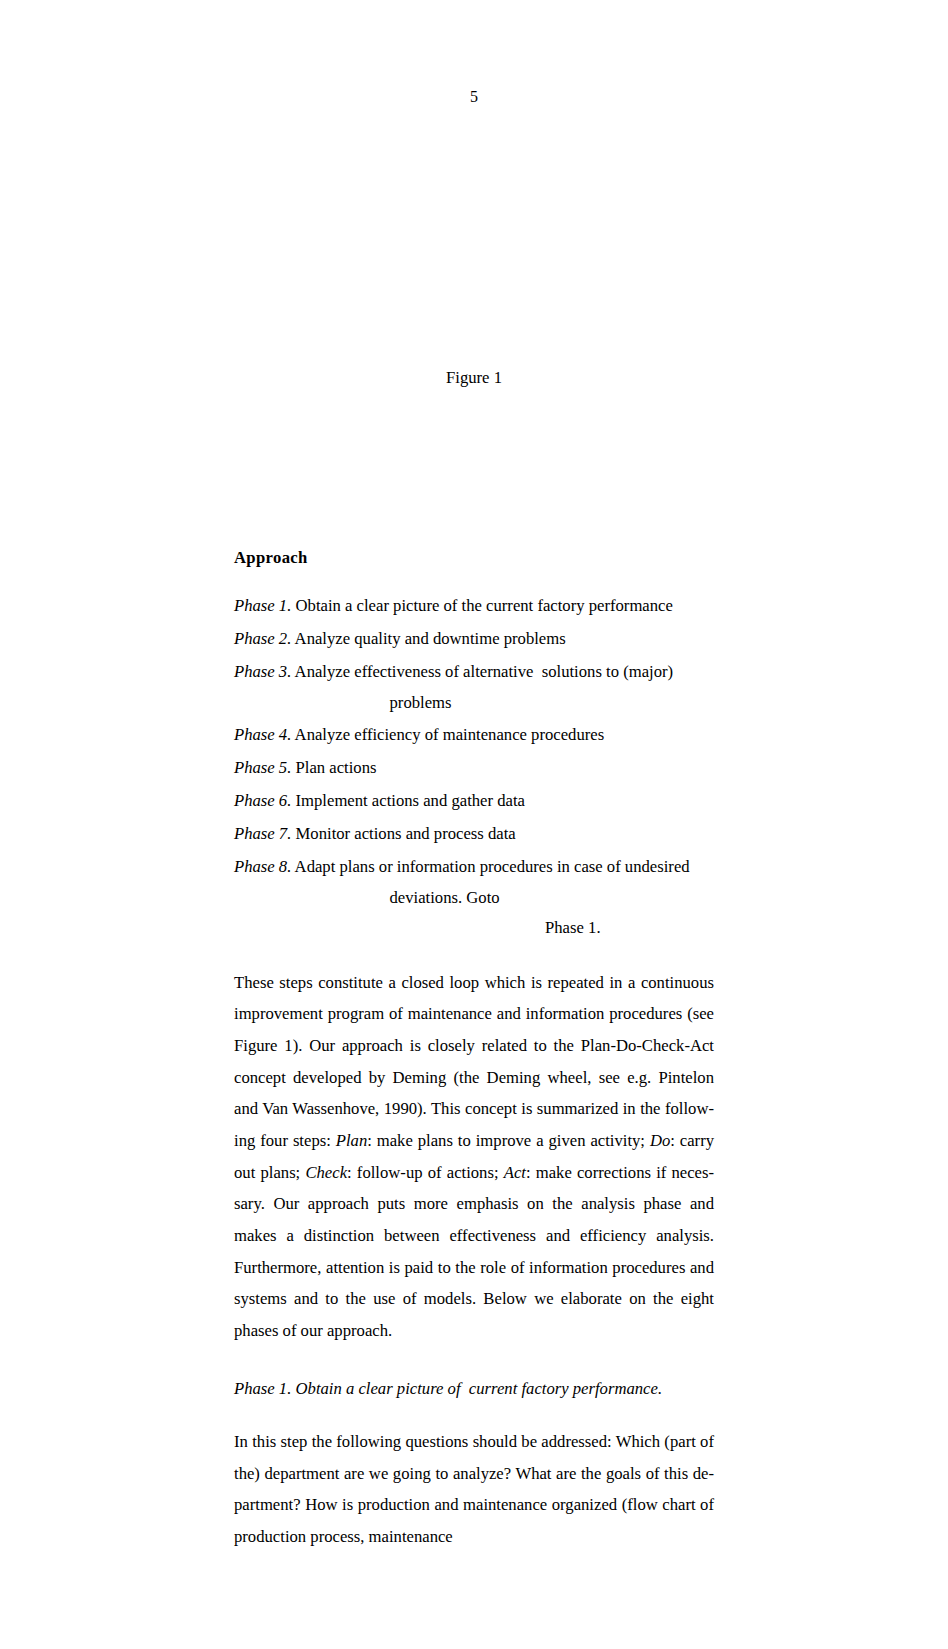5
Figure 1
Approach
Phase 1. Obtain a clear picture of the current factory performance
Phase 2. Analyze quality and downtime problems
Phase 3. Analyze effectiveness of alternative solutions to (major) problems
Phase 4. Analyze efficiency of maintenance procedures
Phase 5. Plan actions
Phase 6. Implement actions and gather data
Phase 7. Monitor actions and process data
Phase 8. Adapt plans or information procedures in case of undesired deviations. GotoPhase 1.
These steps constitute a closed loop which is repeated in a continuous improvement program of maintenance and information procedures (see Figure 1). Our approach is closely related to the Plan-Do-Check-Act concept developed by Deming (the Deming wheel, see e.g. Pintelon and Van Wassenhove, 1990). This concept is summarized in the following four steps: Plan: make plans to improve a given activity; Do: carry out plans; Check: follow-up of actions; Act: make corrections if necessary. Our approach puts more emphasis on the analysis phase and makes a distinction between effectiveness and efficiency analysis. Furthermore, attention is paid to the role of information procedures and systems and to the use of models. Below we elaborate on the eight phases of our approach.
Phase 1. Obtain a clear picture of current factory performance.
In this step the following questions should be addressed: Which (part of the) department are we going to analyze? What are the goals of this department? How is production and maintenance organized (flow chart of production process, maintenance